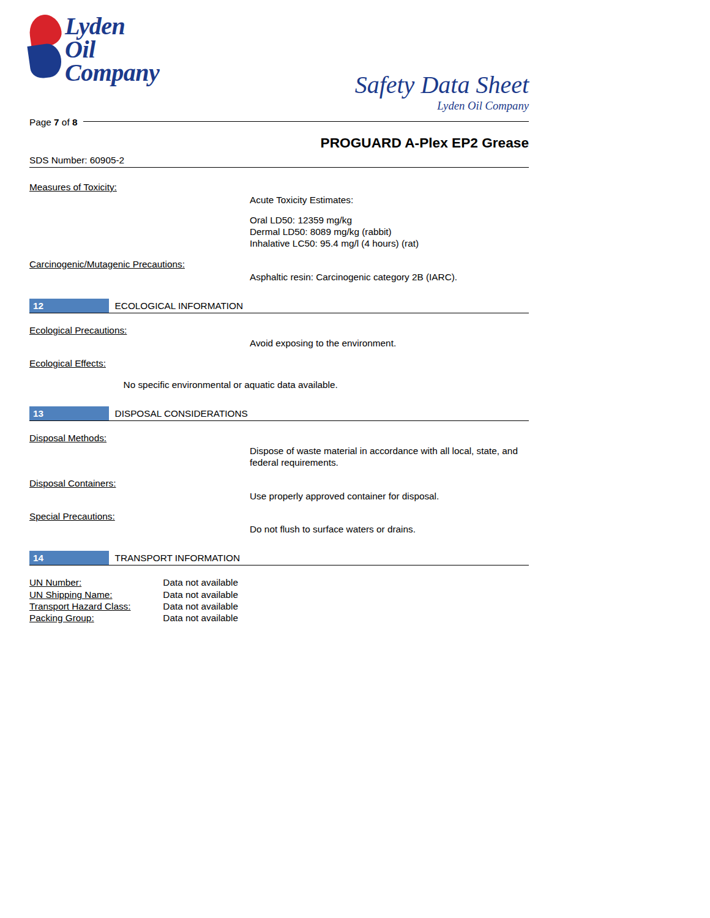Lyden
Oil
Company
Safety Data Sheet
Lyden Oil Company
Page 7 of 8
PROGUARD A-Plex EP2 Grease
SDS Number: 60905-2
Measures of Toxicity:
Acute Toxicity Estimates:
Oral LD50: 12359 mg/kg
Dermal LD50: 8089 mg/kg (rabbit)
Inhalative LC50: 95.4 mg/l (4 hours) (rat)
Carcinogenic/Mutagenic Precautions:
Asphaltic resin: Carcinogenic category 2B (IARC).
12
ECOLOGICAL INFORMATION
Ecological Precautions:
Avoid exposing to the environment.
Ecological Effects:
No specific environmental or aquatic data available.
13
DISPOSAL CONSIDERATIONS
Disposal Methods:
Dispose of waste material in accordance with all local, state, and federal requirements.
Disposal Containers:
Use properly approved container for disposal.
Special Precautions:
Do not flush to surface waters or drains.
14
TRANSPORT INFORMATION
| UN Number: | Data not available |
| UN Shipping Name: | Data not available |
| Transport Hazard Class: | Data not available |
| Packing Group: | Data not available |